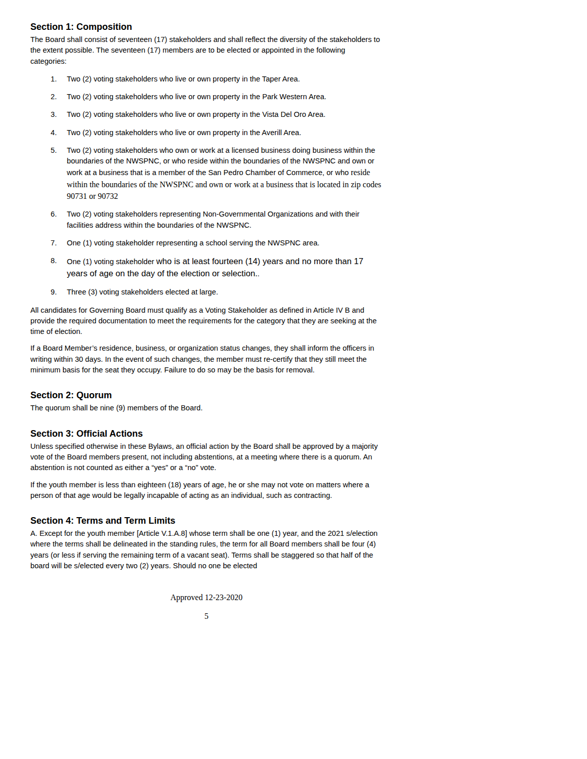Section 1: Composition
The Board shall consist of seventeen (17) stakeholders and shall reflect the diversity of the stakeholders to the extent possible. The seventeen (17) members are to be elected or appointed in the following categories:
1. Two (2) voting stakeholders who live or own property in the Taper Area.
2. Two (2) voting stakeholders who live or own property in the Park Western Area.
3. Two (2) voting stakeholders who live or own property in the Vista Del Oro Area.
4. Two (2) voting stakeholders who live or own property in the Averill Area.
5. Two (2) voting stakeholders who own or work at a licensed business doing business within the boundaries of the NWSPNC, or who reside within the boundaries of the NWSPNC and own or work at a business that is a member of the San Pedro Chamber of Commerce, or who reside within the boundaries of the NWSPNC and own or work at a business that is located in zip codes 90731 or 90732
6. Two (2) voting stakeholders representing Non-Governmental Organizations and with their facilities address within the boundaries of the NWSPNC.
7. One (1) voting stakeholder representing a school serving the NWSPNC area.
8. One (1) voting stakeholder who is at least fourteen (14) years and no more than 17 years of age on the day of the election or selection..
9. Three (3) voting stakeholders elected at large.
All candidates for Governing Board must qualify as a Voting Stakeholder as defined in Article IV B and provide the required documentation to meet the requirements for the category that they are seeking at the time of election.
If a Board Member’s residence, business, or organization status changes, they shall inform the officers in writing within 30 days. In the event of such changes, the member must re-certify that they still meet the minimum basis for the seat they occupy. Failure to do so may be the basis for removal.
Section 2: Quorum
The quorum shall be nine (9) members of the Board.
Section 3: Official Actions
Unless specified otherwise in these Bylaws, an official action by the Board shall be approved by a majority vote of the Board members present, not including abstentions, at a meeting where there is a quorum. An abstention is not counted as either a “yes” or a “no” vote.
If the youth member is less than eighteen (18) years of age, he or she may not vote on matters where a person of that age would be legally incapable of acting as an individual, such as contracting.
Section 4: Terms and Term Limits
A. Except for the youth member [Article V.1.A.8] whose term shall be one (1) year, and the 2021 s/election where the terms shall be delineated in the standing rules, the term for all Board members shall be four (4) years (or less if serving the remaining term of a vacant seat). Terms shall be staggered so that half of the board will be s/elected every two (2) years. Should no one be elected
Approved 12-23-2020
5